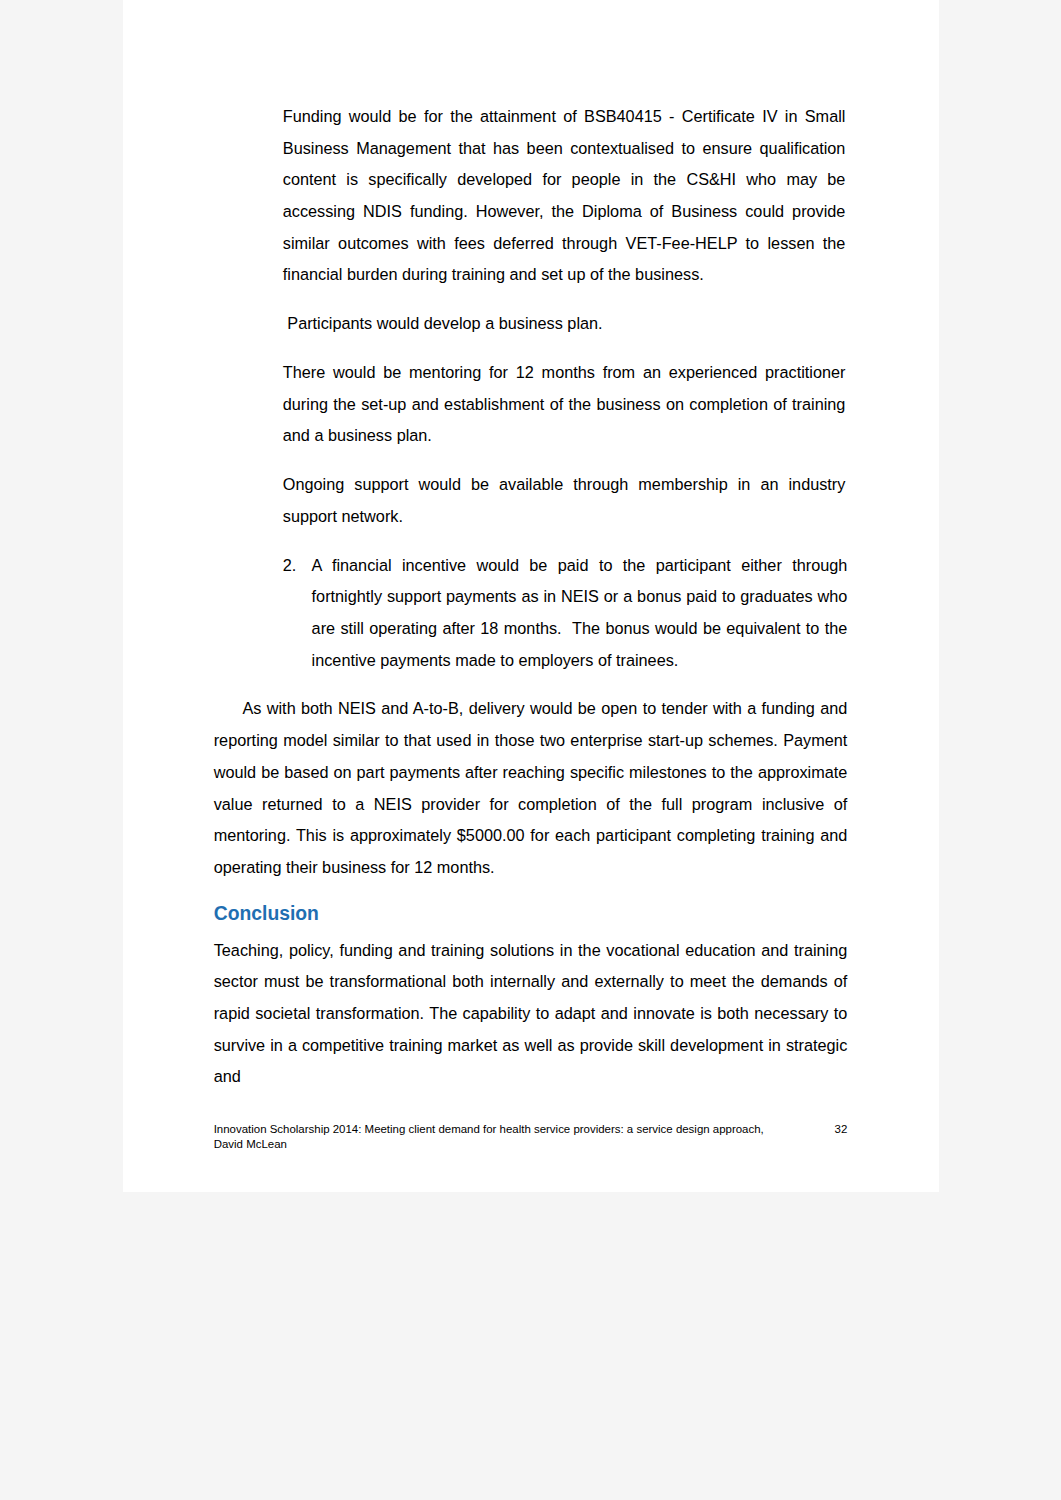Funding would be for the attainment of BSB40415 - Certificate IV in Small Business Management that has been contextualised to ensure qualification content is specifically developed for people in the CS&HI who may be accessing NDIS funding. However, the Diploma of Business could provide similar outcomes with fees deferred through VET-Fee-HELP to lessen the financial burden during training and set up of the business.
Participants would develop a business plan.
There would be mentoring for 12 months from an experienced practitioner during the set-up and establishment of the business on completion of training and a business plan.
Ongoing support would be available through membership in an industry support network.
A financial incentive would be paid to the participant either through fortnightly support payments as in NEIS or a bonus paid to graduates who are still operating after 18 months. The bonus would be equivalent to the incentive payments made to employers of trainees.
As with both NEIS and A-to-B, delivery would be open to tender with a funding and reporting model similar to that used in those two enterprise start-up schemes. Payment would be based on part payments after reaching specific milestones to the approximate value returned to a NEIS provider for completion of the full program inclusive of mentoring. This is approximately $5000.00 for each participant completing training and operating their business for 12 months.
Conclusion
Teaching, policy, funding and training solutions in the vocational education and training sector must be transformational both internally and externally to meet the demands of rapid societal transformation. The capability to adapt and innovate is both necessary to survive in a competitive training market as well as provide skill development in strategic and
Innovation Scholarship 2014: Meeting client demand for health service providers: a service design approach, David McLean
32